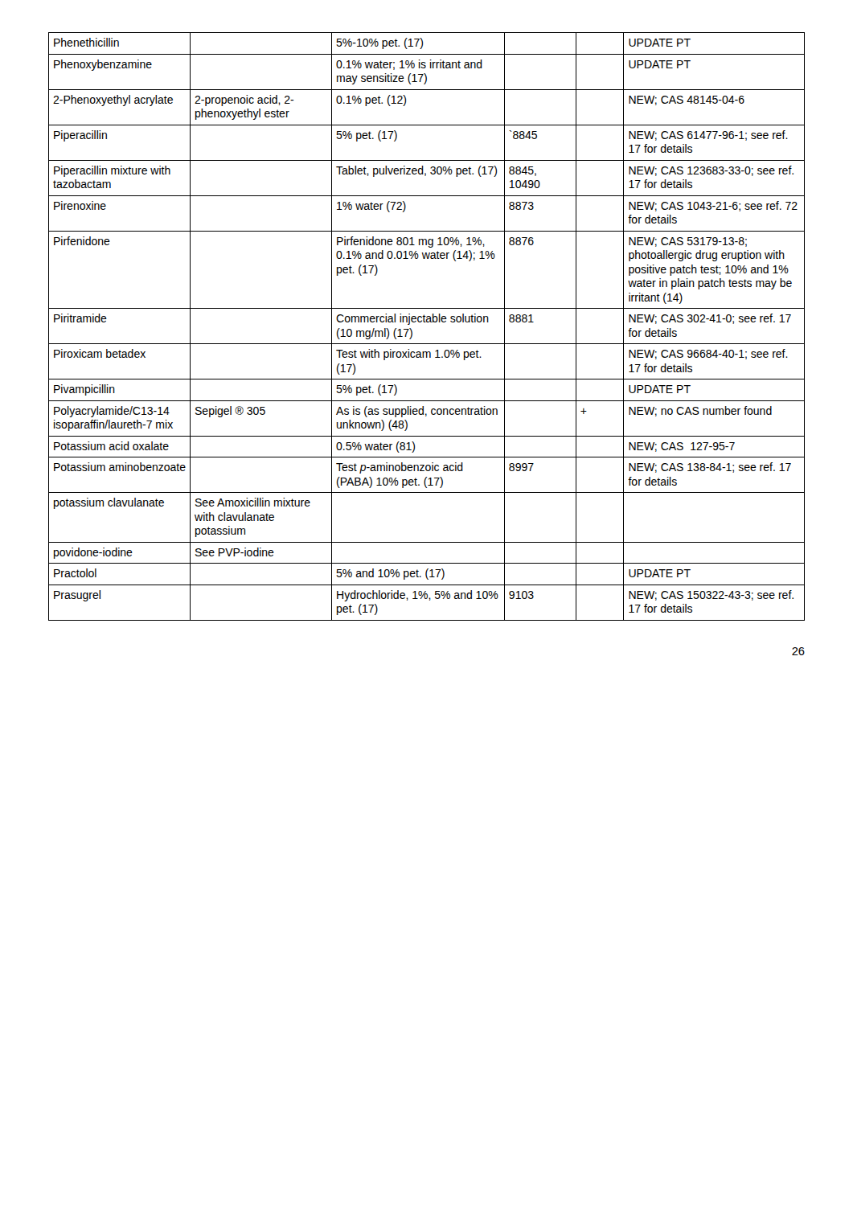| Phenethicillin | | 5%-10% pet. (17) | | | UPDATE PT |
| Phenoxybenzamine | | 0.1% water; 1% is irritant and may sensitize (17) | | | UPDATE PT |
| 2-Phenoxyethyl acrylate | 2-propenoic acid, 2-phenoxyethyl ester | 0.1% pet. (12) | | | NEW; CAS 48145-04-6 |
| Piperacillin | | 5% pet. (17) | `8845 | | NEW; CAS 61477-96-1; see ref. 17 for details |
| Piperacillin mixture with tazobactam | | Tablet, pulverized, 30% pet. (17) | 8845, 10490 | | NEW; CAS 123683-33-0; see ref. 17 for details |
| Pirenoxine | | 1% water (72) | 8873 | | NEW; CAS 1043-21-6; see ref. 72 for details |
| Pirfenidone | | Pirfenidone 801 mg 10%, 1%, 0.1% and 0.01% water (14); 1% pet. (17) | 8876 | | NEW; CAS 53179-13-8; photoallergic drug eruption with positive patch test; 10% and 1% water in plain patch tests may be irritant (14) |
| Piritramide | | Commercial injectable solution (10 mg/ml) (17) | 8881 | | NEW; CAS 302-41-0; see ref. 17 for details |
| Piroxicam betadex | | Test with piroxicam 1.0% pet. (17) | | | NEW; CAS 96684-40-1; see ref. 17 for details |
| Pivampicillin | | 5% pet. (17) | | | UPDATE PT |
| Polyacrylamide/C13-14 isoparaffin/laureth-7 mix | Sepigel ® 305 | As is (as supplied, concentration unknown) (48) | | + | NEW; no CAS number found |
| Potassium acid oxalate | | 0.5% water (81) | | | NEW; CAS 127-95-7 |
| Potassium aminobenzoate | | Test p -aminobenzoic acid (PABA) 10% pet. (17) | 8997 | | NEW; CAS 138-84-1; see ref. 17 for details |
| potassium clavulanate | See Amoxicillin mixture with clavulanate potassium | | | | |
| povidone-iodine | See PVP-iodine | | | | |
| Practolol | | 5% and 10% pet. (17) | | | UPDATE PT |
| Prasugrel | | Hydrochloride, 1%, 5% and 10% pet. (17) | 9103 | | NEW; CAS 150322-43-3; see ref. 17 for details |
26